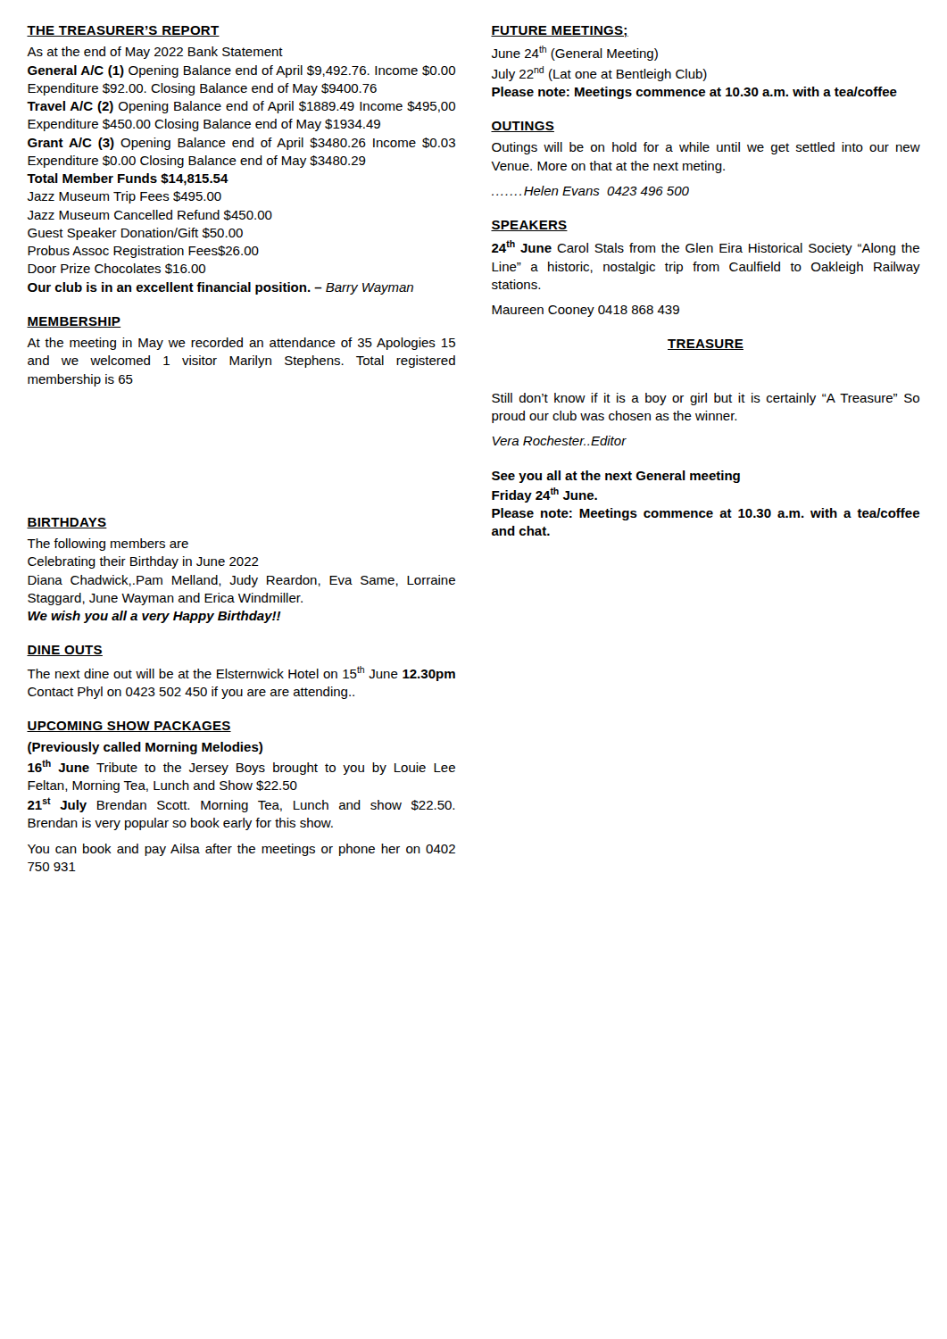The Treasurer’s Report
As at the end of May 2022 Bank Statement
General A/C (1) Opening Balance end of April $9,492.76. Income $0.00 Expenditure $92.00. Closing Balance end of May $9400.76
Travel A/C (2) Opening Balance end of April $1889.49 Income $495,00 Expenditure $450.00 Closing Balance end of May $1934.49
Grant A/C (3) Opening Balance end of April $3480.26 Income $0.03 Expenditure $0.00 Closing Balance end of May $3480.29
Total Member Funds $14,815.54
Jazz Museum Trip Fees $495.00
Jazz Museum Cancelled Refund $450.00
Guest Speaker Donation/Gift $50.00
Probus Assoc Registration Fees$26.00
Door Prize Chocolates $16.00
Our club is in an excellent financial position. – Barry Wayman
Membership
At the meeting in May we recorded an attendance of 35 Apologies 15 and we welcomed 1 visitor Marilyn Stephens. Total registered membership is 65
Birthdays
The following members are
Celebrating their Birthday in June 2022
Diana Chadwick,.Pam Melland, Judy Reardon, Eva Same, Lorraine Staggard, June Wayman and Erica Windmiller.
We wish you all a very Happy Birthday!!
Dine Outs
The next dine out will be at the Elsternwick Hotel on 15th June 12.30pm Contact Phyl on 0423 502 450 if you are are attending..
Upcoming Show Packages
(Previously called Morning Melodies)
16th June Tribute to the Jersey Boys brought to you by Louie Lee Feltan, Morning Tea, Lunch and Show $22.50
21st July Brendan Scott. Morning Tea, Lunch and show $22.50. Brendan is very popular so book early for this show.
You can book and pay Ailsa after the meetings or phone her on 0402 750 931
Future Meetings;
June 24th (General Meeting)
July 22nd (Lat one at Bentleigh Club)
Please note: Meetings commence at 10.30 a.m. with a tea/coffee
Outings
Outings will be on hold for a while until we get settled into our new Venue. More on that at the next meting.
....... Helen Evans 0423 496 500
Speakers
24th June Carol Stals from the Glen Eira Historical Society “Along the Line” a historic, nostalgic trip from Caulfield to Oakleigh Railway stations.
Maureen Cooney 0418 868 439
Treasure
Still don’t know if it is a boy or girl but it is certainly “A Treasure” So proud our club was chosen as the winner.
Vera Rochester..Editor
See you all at the next General meeting
Friday 24th June.
Please note: Meetings commence at 10.30 a.m. with a tea/coffee and chat.